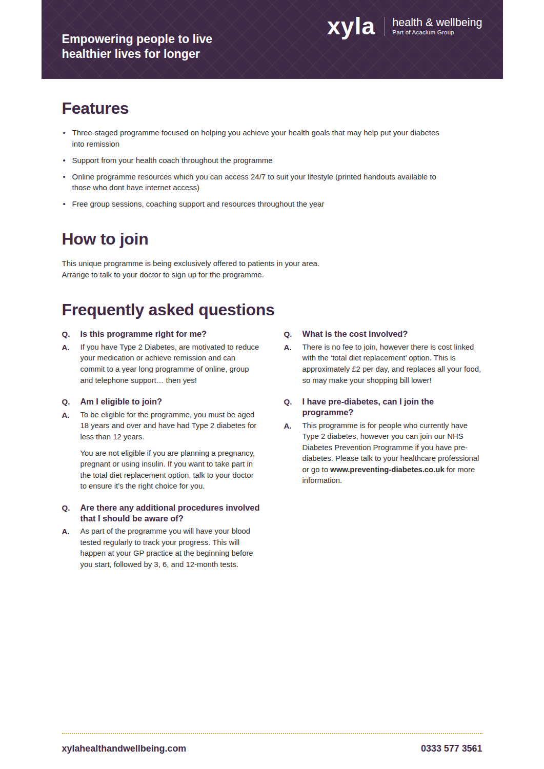Empowering people to live
healthier lives for longer
xyla health & wellbeing Part of Acacium Group
Features
Three-staged programme focused on helping you achieve your health goals that may help put your diabetes into remission
Support from your health coach throughout the programme
Online programme resources which you can access 24/7 to suit your lifestyle (printed handouts available to those who dont have internet access)
Free group sessions, coaching support and resources throughout the year
How to join
This unique programme is being exclusively offered to patients in your area.
Arrange to talk to your doctor to sign up for the programme.
Frequently asked questions
Q. Is this programme right for me?
A.
If you have Type 2 Diabetes, are motivated to reduce your medication or achieve remission and can commit to a year long programme of online, group and telephone support… then yes!
Q. Am I eligible to join?
A.
To be eligible for the programme, you must be aged 18 years and over and have had Type 2 diabetes for less than 12 years.
You are not eligible if you are planning a pregnancy, pregnant or using insulin. If you want to take part in the total diet replacement option, talk to your doctor to ensure it’s the right choice for you.
Q. Are there any additional procedures involved that I should be aware of?
A.
As part of the programme you will have your blood tested regularly to track your progress. This will happen at your GP practice at the beginning before you start, followed by 3, 6, and 12-month tests.
Q. What is the cost involved?
A.
There is no fee to join, however there is cost linked with the ‘total diet replacement’ option. This is approximately £2 per day, and replaces all your food, so may make your shopping bill lower!
Q. I have pre-diabetes, can I join the programme?
A.
This programme is for people who currently have Type 2 diabetes, however you can join our NHS Diabetes Prevention Programme if you have pre-diabetes. Please talk to your healthcare professional or go to www.preventing-diabetes.co.uk for more information.
xylahealthandwellbeing.com 0333 577 3561